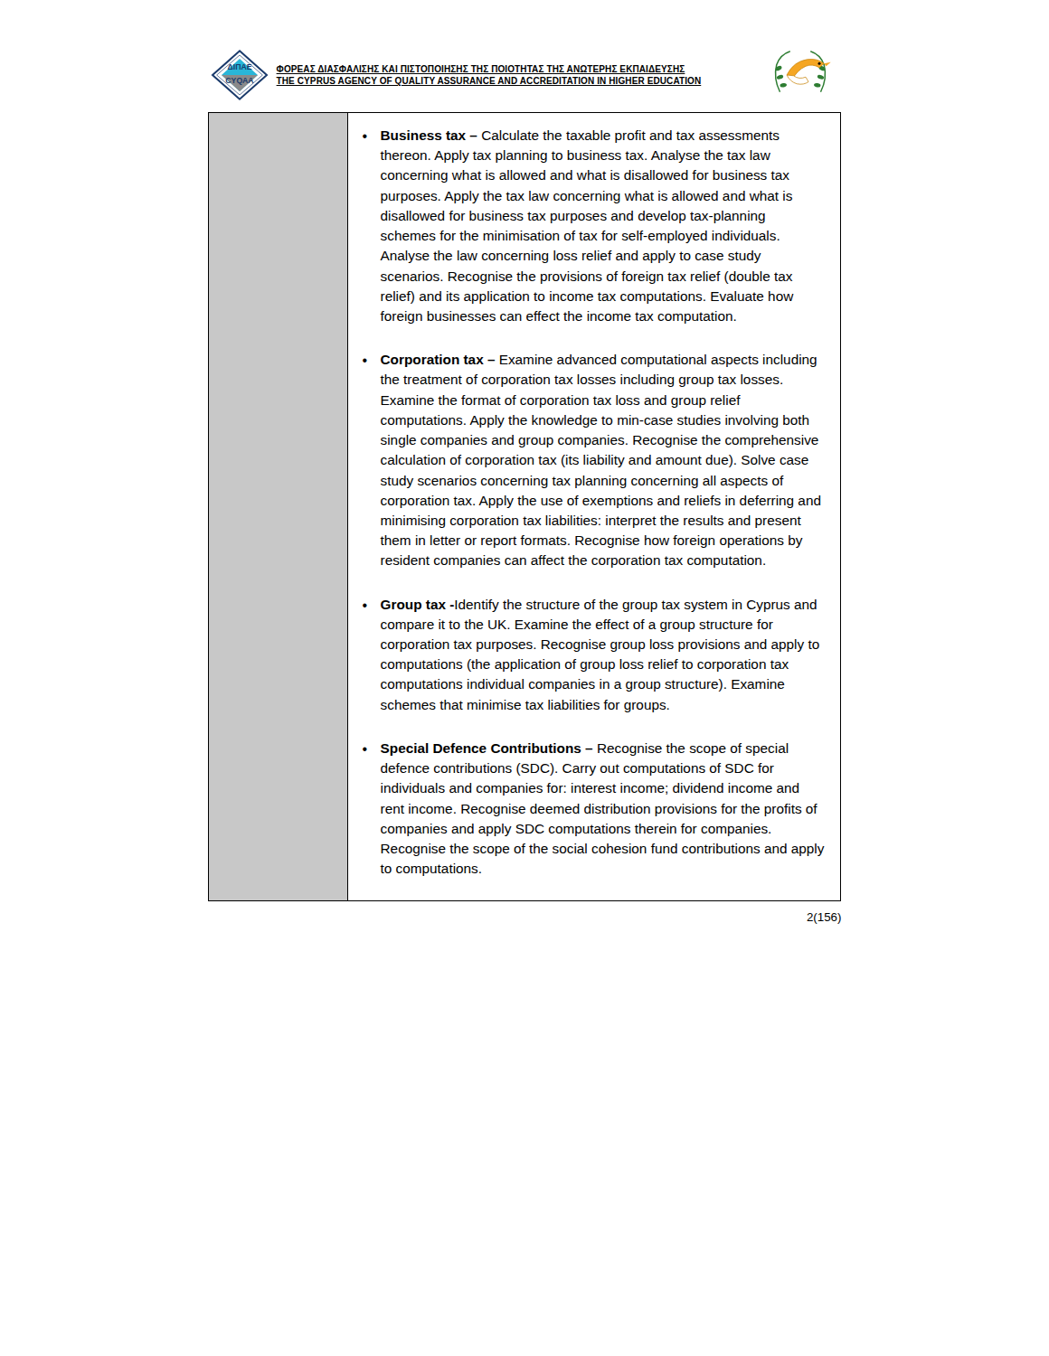ΔΙΠΑΕ CYQAA
ΦΟΡΕΑΣ ΔΙΑΣΦΑΛΙΣΗΣ ΚΑΙ ΠΙΣΤΟΠΟΙΗΣΗΣ ΤΗΣ ΠΟΙΟΤΗΤΑΣ ΤΗΣ ΑΝΩΤΕΡΗΣ ΕΚΠΑΙΔΕΥΣΗΣ
THE CYPRUS AGENCY OF QUALITY ASSURANCE AND ACCREDITATION IN HIGHER EDUCATION
| | Business tax – Calculate the taxable profit and tax assessments thereon. Apply tax planning to business tax. Analyse the tax law concerning what is allowed and what is disallowed for business tax purposes. Apply the tax law concerning what is allowed and what is disallowed for business tax purposes and develop tax-planning schemes for the minimisation of tax for self-employed individuals. Analyse the law concerning loss relief and apply to case study scenarios. Recognise the provisions of foreign tax relief (double tax relief) and its application to income tax computations. Evaluate how foreign businesses can effect the income tax computation. Corporation tax – Examine advanced computational aspects including the treatment of corporation tax losses including group tax losses. Examine the format of corporation tax loss and group relief computations. Apply the knowledge to min-case studies involving both single companies and group companies. Recognise the comprehensive calculation of corporation tax (its liability and amount due). Solve case study scenarios concerning tax planning concerning all aspects of corporation tax. Apply the use of exemptions and reliefs in deferring and minimising corporation tax liabilities: interpret the results and present them in letter or report formats. Recognise how foreign operations by resident companies can affect the corporation tax computation. Group tax - Identify the structure of the group tax system in Cyprus and compare it to the UK. Examine the effect of a group structure for corporation tax purposes. Recognise group loss provisions and apply to computations (the application of group loss relief to corporation tax computations individual companies in a group structure). Examine schemes that minimise tax liabilities for groups. Special Defence Contributions – Recognise the scope of special defence contributions (SDC). Carry out computations of SDC for individuals and companies for: interest income; dividend income and rent income. Recognise deemed distribution provisions for the profits of companies and apply SDC computations therein for companies. Recognise the scope of the social cohesion fund contributions and apply to computations. |
2(156)